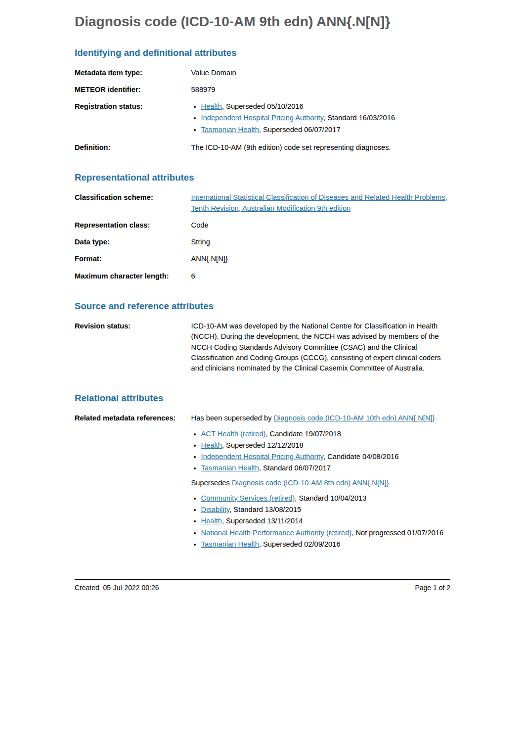Diagnosis code (ICD-10-AM 9th edn) ANN{.N[N]}
Identifying and definitional attributes
| Metadata item type: | Value Domain |
| METEOR identifier: | 588979 |
| Registration status: | Health , Superseded 05/10/2016 Independent Hospital Pricing Authority , Standard 16/03/2016 Tasmanian Health , Superseded 06/07/2017 |
| Definition: | The ICD-10-AM (9th edition) code set representing diagnoses. |
Representational attributes
| Classification scheme: | International Statistical Classification of Diseases and Related Health Problems, Tenth Revision, Australian Modification 9th edition |
| Representation class: | Code |
| Data type: | String |
| Format: | ANN{.N[N]} |
| Maximum character length: | 6 |
Source and reference attributes
| Revision status: | ICD-10-AM was developed by the National Centre for Classification in Health (NCCH). During the development, the NCCH was advised by members of the NCCH Coding Standards Advisory Committee (CSAC) and the Clinical Classification and Coding Groups (CCCG), consisting of expert clinical coders and clinicians nominated by the Clinical Casemix Committee of Australia. |
Relational attributes
| Related metadata references: | Has been superseded by Diagnosis code (ICD-10-AM 10th edn) ANN{.N[N]} ACT Health (retired) , Candidate 19/07/2018 Health , Superseded 12/12/2018 Independent Hospital Pricing Authority , Candidate 04/08/2016 Tasmanian Health , Standard 06/07/2017 Supersedes Diagnosis code (ICD-10-AM 8th edn) ANN{.N[N]} Community Services (retired) , Standard 10/04/2013 Disability , Standard 13/08/2015 Health , Superseded 13/11/2014 National Health Performance Authority (retired) , Not progressed 01/07/2016 Tasmanian Health , Superseded 02/09/2016 |
Created 05-Jul-2022 00:26 Page 1 of 2